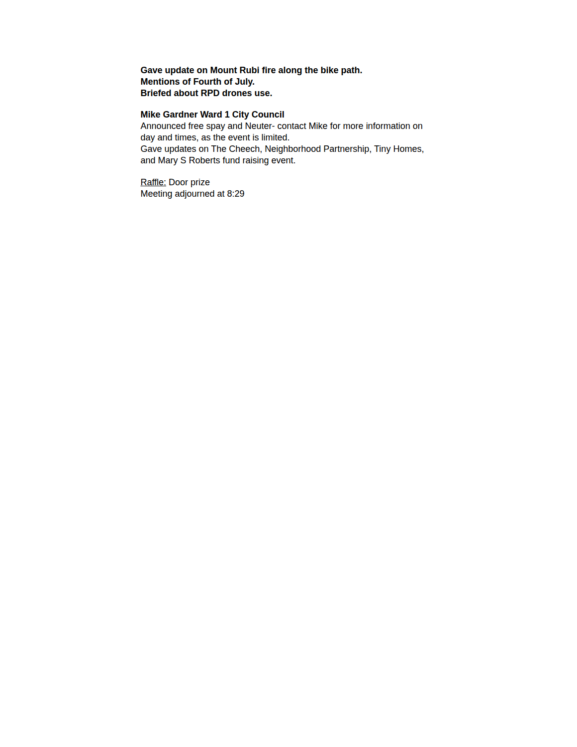Gave update on Mount Rubi fire along the bike path.
Mentions of Fourth of July.
Briefed about RPD drones use.
Mike Gardner Ward 1 City Council
Announced free spay and Neuter- contact Mike for more information on day and times, as the event is limited.
Gave updates on The Cheech, Neighborhood Partnership, Tiny Homes, and Mary S Roberts fund raising event.
Raffle: Door prize
Meeting adjourned at 8:29